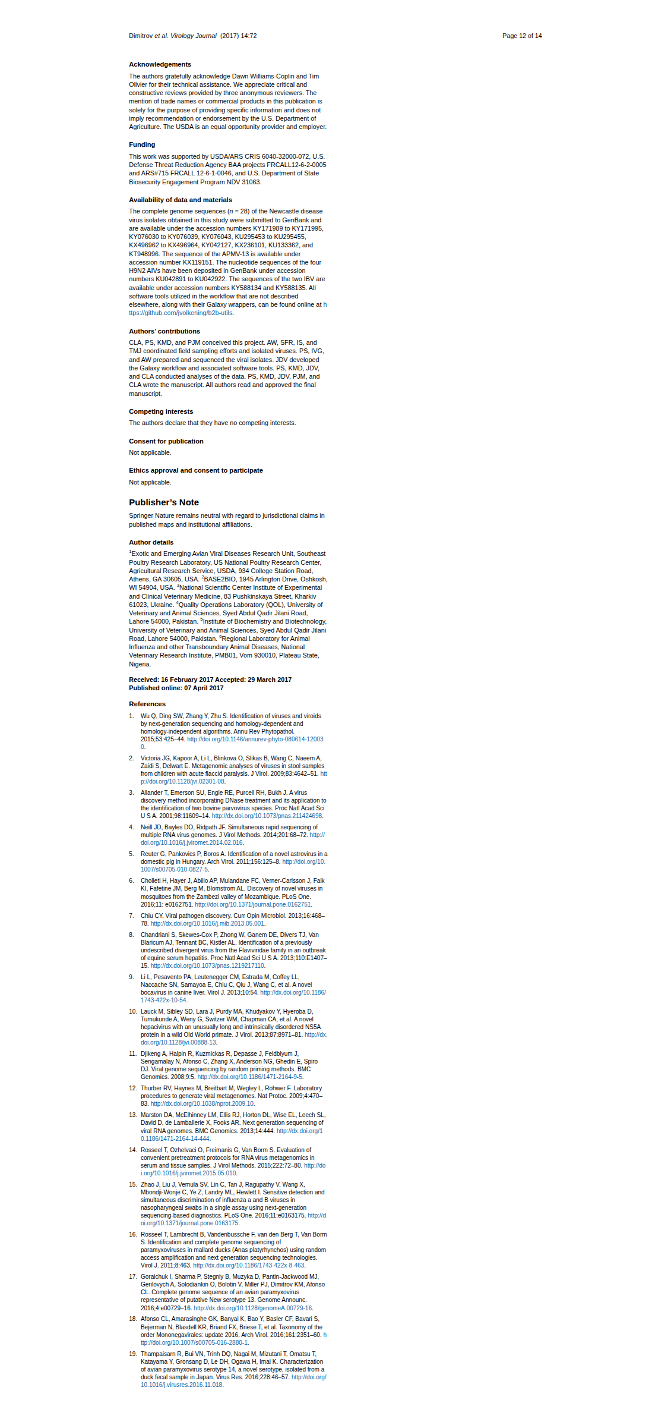Dimitrov et al. Virology Journal (2017) 14:72
Page 12 of 14
Acknowledgements
The authors gratefully acknowledge Dawn Williams-Coplin and Tim Olivier for their technical assistance. We appreciate critical and constructive reviews provided by three anonymous reviewers. The mention of trade names or commercial products in this publication is solely for the purpose of providing specific information and does not imply recommendation or endorsement by the U.S. Department of Agriculture. The USDA is an equal opportunity provider and employer.
Funding
This work was supported by USDA/ARS CRIS 6040-32000-072, U.S. Defense Threat Reduction Agency BAA projects FRCALL12-6-2-0005 and ARS#715 FRCALL 12-6-1-0046, and U.S. Department of State Biosecurity Engagement Program NDV 31063.
Availability of data and materials
The complete genome sequences (n = 28) of the Newcastle disease virus isolates obtained in this study were submitted to GenBank and are available under the accession numbers KY171989 to KY171995, KY076030 to KY076039, KY076043, KU295453 to KU295455, KX496962 to KX496964, KY042127, KX236101, KU133362, and KT948996. The sequence of the APMV-13 is available under accession number KX119151. The nucleotide sequences of the four H9N2 AIVs have been deposited in GenBank under accession numbers KU042891 to KU042922. The sequences of the two IBV are available under accession numbers KY588134 and KY588135. All software tools utilized in the workflow that are not described elsewhere, along with their Galaxy wrappers, can be found online at https://github.com/jvolkening/b2b-utils.
Authors’ contributions
CLA, PS, KMD, and PJM conceived this project. AW, SFR, IS, and TMJ coordinated field sampling efforts and isolated viruses. PS, IVG, and AW prepared and sequenced the viral isolates. JDV developed the Galaxy workflow and associated software tools. PS, KMD, JDV, and CLA conducted analyses of the data. PS, KMD, JDV, PJM, and CLA wrote the manuscript. All authors read and approved the final manuscript.
Competing interests
The authors declare that they have no competing interests.
Consent for publication
Not applicable.
Ethics approval and consent to participate
Not applicable.
Publisher’s Note
Springer Nature remains neutral with regard to jurisdictional claims in published maps and institutional affiliations.
Author details
1Exotic and Emerging Avian Viral Diseases Research Unit, Southeast Poultry Research Laboratory, US National Poultry Research Center, Agricultural Research Service, USDA, 934 College Station Road, Athens, GA 30605, USA. 2BASE2BIO, 1945 Arlington Drive, Oshkosh, WI 54904, USA. 3National Scientific Center Institute of Experimental and Clinical Veterinary Medicine, 83 Pushkinskaya Street, Kharkiv 61023, Ukraine. 4Quality Operations Laboratory (QOL), University of Veterinary and Animal Sciences, Syed Abdul Qadir Jilani Road, Lahore 54000, Pakistan. 5Institute of Biochemistry and Biotechnology, University of Veterinary and Animal Sciences, Syed Abdul Qadir Jilani Road, Lahore 54000, Pakistan. 6Regional Laboratory for Animal Influenza and other Transboundary Animal Diseases, National Veterinary Research Institute, PMB01, Vom 930010, Plateau State, Nigeria.
Received: 16 February 2017 Accepted: 29 March 2017
Published online: 07 April 2017
References
Wu Q, Ding SW, Zhang Y, Zhu S. Identification of viruses and viroids by next-generation sequencing and homology-dependent and homology-independent algorithms. Annu Rev Phytopathol. 2015;53:425–44. http://doi.org/10.1146/annurev-phyto-080614-120030.
Victoria JG, Kapoor A, Li L, Blinkova O, Slikas B, Wang C, Naeem A, Zaidi S, Delwart E. Metagenomic analyses of viruses in stool samples from children with acute flaccid paralysis. J Virol. 2009;83:4642–51. http://doi.org/10.1128/jvi.02301-08.
Allander T, Emerson SU, Engle RE, Purcell RH, Bukh J. A virus discovery method incorporating DNase treatment and its application to the identification of two bovine parvovirus species. Proc Natl Acad Sci U S A. 2001;98:11609–14. http://dx.doi.org/10.1073/pnas.211424698.
Neill JD, Bayles DO, Ridpath JF. Simultaneous rapid sequencing of multiple RNA virus genomes. J Virol Methods. 2014;201:68–72. http://doi.org/10.1016/j.jviromet.2014.02.016.
Reuter G, Pankovics P, Boros A. Identification of a novel astrovirus in a domestic pig in Hungary. Arch Virol. 2011;156:125–8. http://doi.org/10.1007/s00705-010-0827-5.
Cholleti H, Hayer J, Abilio AP, Mulandane FC, Verner-Carlsson J, Falk KI, Fafetine JM, Berg M, Blomstrom AL. Discovery of novel viruses in mosquitoes from the Zambezi valley of Mozambique. PLoS One. 2016;11: e0162751. http://doi.org/10.1371/journal.pone.0162751.
Chiu CY. Viral pathogen discovery. Curr Opin Microbiol. 2013;16:468–78. http://dx.doi.org/10.1016/j.mib.2013.05.001.
Chandriani S, Skewes-Cox P, Zhong W, Ganem DE, Divers TJ, Van Blaricum AJ, Tennant BC, Kistler AL. Identification of a previously undescribed divergent virus from the Flaviviridae family in an outbreak of equine serum hepatitis. Proc Natl Acad Sci U S A. 2013;110:E1407–15. http://dx.doi.org/10.1073/pnas.1219217110.
Li L, Pesavento PA, Leutenegger CM, Estrada M, Coffey LL, Naccache SN, Samayoa E, Chiu C, Qiu J, Wang C, et al. A novel bocavirus in canine liver. Virol J. 2013;10:54. http://dx.doi.org/10.1186/1743-422x-10-54.
Lauck M, Sibley SD, Lara J, Purdy MA, Khudyakov Y, Hyeroba D, Tumukunde A, Weny G, Switzer WM, Chapman CA, et al. A novel hepacivirus with an unusually long and intrinsically disordered NS5A protein in a wild Old World primate. J Virol. 2013;87:8971–81. http://dx.doi.org/10.1128/jvi.00888-13.
Djikeng A, Halpin R, Kuzmickas R, Depasse J, Feldblyum J, Sengamalay N, Afonso C, Zhang X, Anderson NG, Ghedin E, Spiro DJ. Viral genome sequencing by random priming methods. BMC Genomics. 2008;9:5. http://dx.doi.org/10.1186/1471-2164-9-5.
Thurber RV, Haynes M, Breitbart M, Wegley L, Rohwer F. Laboratory procedures to generate viral metagenomes. Nat Protoc. 2009;4:470–83. http://dx.doi.org/10.1038/nprot.2009.10.
Marston DA, McElhinney LM, Ellis RJ, Horton DL, Wise EL, Leech SL, David D, de Lamballerie X, Fooks AR. Next generation sequencing of viral RNA genomes. BMC Genomics. 2013;14:444. http://dx.doi.org/10.1186/1471-2164-14-444.
Rosseel T, Ozhelvaci O, Freimanis G, Van Borm S. Evaluation of convenient pretreatment protocols for RNA virus metagenomics in serum and tissue samples. J Virol Methods. 2015;222:72–80. http://doi.org/10.1016/j.jviromet.2015.05.010.
Zhao J, Liu J, Vemula SV, Lin C, Tan J, Ragupathy V, Wang X, Mbondji-Wonje C, Ye Z, Landry ML, Hewlett I. Sensitive detection and simultaneous discrimination of influenza a and B viruses in nasopharyngeal swabs in a single assay using next-generation sequencing-based diagnostics. PLoS One. 2016;11:e0163175. http://doi.org/10.1371/journal.pone.0163175.
Rosseel T, Lambrecht B, Vandenbussche F, van den Berg T, Van Borm S. Identification and complete genome sequencing of paramyxoviruses in mallard ducks (Anas platyrhynchos) using random access amplification and next generation sequencing technologies. Virol J. 2011;8:463. http://dx.doi.org/10.1186/1743-422x-8-463.
Goraichuk I, Sharma P, Stegniy B, Muzyka D, Pantin-Jackwood MJ, Gerilovych A, Solodiankin O, Bolotin V, Miller PJ, Dimitrov KM, Afonso CL. Complete genome sequence of an avian paramyxovirus representative of putative New serotype 13. Genome Announc. 2016;4:e00729–16. http://dx.doi.org/10.1128/genomeA.00729-16.
Afonso CL, Amarasinghe GK, Banyai K, Bao Y, Basler CF, Bavari S, Bejerman N, Blasdell KR, Briand FX, Briese T, et al. Taxonomy of the order Mononegavirales: update 2016. Arch Virol. 2016;161:2351–60. http://doi.org/10.1007/s00705-016-2880-1.
Thampaisarn R, Bui VN, Trinh DQ, Nagai M, Mizutani T, Omatsu T, Katayama Y, Gronsang D, Le DH, Ogawa H, Imai K. Characterization of avian paramyxovirus serotype 14, a novel serotype, isolated from a duck fecal sample in Japan. Virus Res. 2016;228:46–57. http://doi.org/10.1016/j.virusres.2016.11.018.